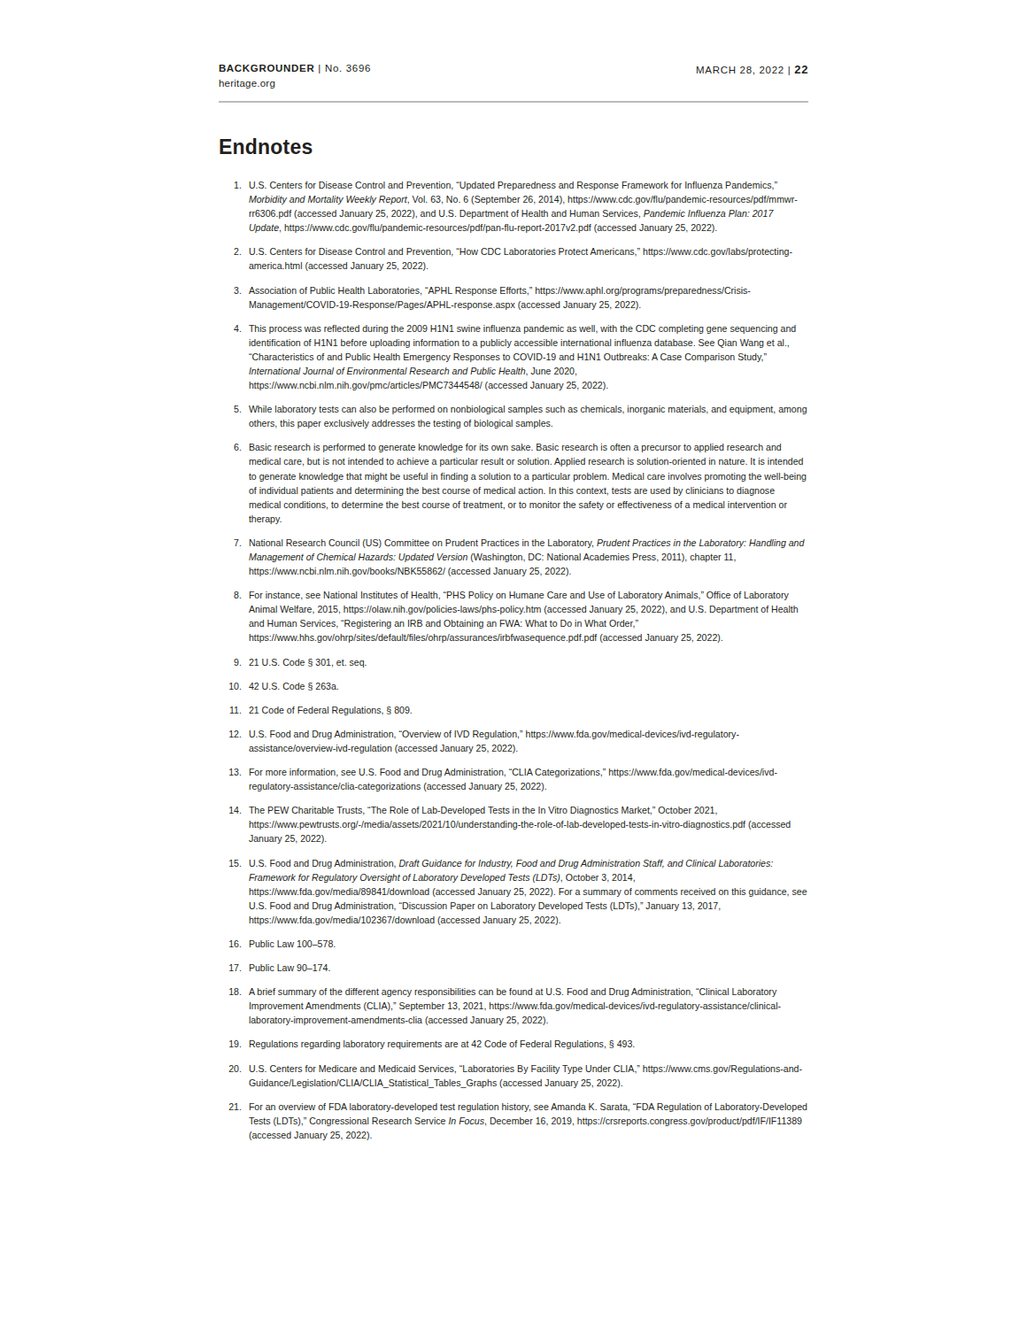BACKGROUNDER | No. 3696
heritage.org
MARCH 28, 2022 | 22
Endnotes
U.S. Centers for Disease Control and Prevention, “Updated Preparedness and Response Framework for Influenza Pandemics,” Morbidity and Mortality Weekly Report, Vol. 63, No. 6 (September 26, 2014), https://www.cdc.gov/flu/pandemic-resources/pdf/mmwr-rr6306.pdf (accessed January 25, 2022), and U.S. Department of Health and Human Services, Pandemic Influenza Plan: 2017 Update, https://www.cdc.gov/flu/pandemic-resources/pdf/pan-flu-report-2017v2.pdf (accessed January 25, 2022).
U.S. Centers for Disease Control and Prevention, “How CDC Laboratories Protect Americans,” https://www.cdc.gov/labs/protecting-america.html (accessed January 25, 2022).
Association of Public Health Laboratories, “APHL Response Efforts,” https://www.aphl.org/programs/preparedness/Crisis-Management/COVID-19-Response/Pages/APHL-response.aspx (accessed January 25, 2022).
This process was reflected during the 2009 H1N1 swine influenza pandemic as well, with the CDC completing gene sequencing and identification of H1N1 before uploading information to a publicly accessible international influenza database. See Qian Wang et al., “Characteristics of and Public Health Emergency Responses to COVID-19 and H1N1 Outbreaks: A Case Comparison Study,” International Journal of Environmental Research and Public Health, June 2020, https://www.ncbi.nlm.nih.gov/pmc/articles/PMC7344548/ (accessed January 25, 2022).
While laboratory tests can also be performed on nonbiological samples such as chemicals, inorganic materials, and equipment, among others, this paper exclusively addresses the testing of biological samples.
Basic research is performed to generate knowledge for its own sake. Basic research is often a precursor to applied research and medical care, but is not intended to achieve a particular result or solution. Applied research is solution-oriented in nature. It is intended to generate knowledge that might be useful in finding a solution to a particular problem. Medical care involves promoting the well-being of individual patients and determining the best course of medical action. In this context, tests are used by clinicians to diagnose medical conditions, to determine the best course of treatment, or to monitor the safety or effectiveness of a medical intervention or therapy.
National Research Council (US) Committee on Prudent Practices in the Laboratory, Prudent Practices in the Laboratory: Handling and Management of Chemical Hazards: Updated Version (Washington, DC: National Academies Press, 2011), chapter 11, https://www.ncbi.nlm.nih.gov/books/NBK55862/ (accessed January 25, 2022).
For instance, see National Institutes of Health, “PHS Policy on Humane Care and Use of Laboratory Animals,” Office of Laboratory Animal Welfare, 2015, https://olaw.nih.gov/policies-laws/phs-policy.htm (accessed January 25, 2022), and U.S. Department of Health and Human Services, “Registering an IRB and Obtaining an FWA: What to Do in What Order,” https://www.hhs.gov/ohrp/sites/default/files/ohrp/assurances/irbfwasequence.pdf.pdf (accessed January 25, 2022).
21 U.S. Code § 301, et. seq.
42 U.S. Code § 263a.
21 Code of Federal Regulations, § 809.
U.S. Food and Drug Administration, “Overview of IVD Regulation,” https://www.fda.gov/medical-devices/ivd-regulatory-assistance/overview-ivd-regulation (accessed January 25, 2022).
For more information, see U.S. Food and Drug Administration, “CLIA Categorizations,” https://www.fda.gov/medical-devices/ivd-regulatory-assistance/clia-categorizations (accessed January 25, 2022).
The PEW Charitable Trusts, “The Role of Lab-Developed Tests in the In Vitro Diagnostics Market,” October 2021, https://www.pewtrusts.org/-/media/assets/2021/10/understanding-the-role-of-lab-developed-tests-in-vitro-diagnostics.pdf (accessed January 25, 2022).
U.S. Food and Drug Administration, Draft Guidance for Industry, Food and Drug Administration Staff, and Clinical Laboratories: Framework for Regulatory Oversight of Laboratory Developed Tests (LDTs), October 3, 2014, https://www.fda.gov/media/89841/download (accessed January 25, 2022). For a summary of comments received on this guidance, see U.S. Food and Drug Administration, “Discussion Paper on Laboratory Developed Tests (LDTs),” January 13, 2017, https://www.fda.gov/media/102367/download (accessed January 25, 2022).
Public Law 100–578.
Public Law 90–174.
A brief summary of the different agency responsibilities can be found at U.S. Food and Drug Administration, “Clinical Laboratory Improvement Amendments (CLIA),” September 13, 2021, https://www.fda.gov/medical-devices/ivd-regulatory-assistance/clinical-laboratory-improvement-amendments-clia (accessed January 25, 2022).
Regulations regarding laboratory requirements are at 42 Code of Federal Regulations, § 493.
U.S. Centers for Medicare and Medicaid Services, “Laboratories By Facility Type Under CLIA,” https://www.cms.gov/Regulations-and-Guidance/Legislation/CLIA/CLIA_Statistical_Tables_Graphs (accessed January 25, 2022).
For an overview of FDA laboratory-developed test regulation history, see Amanda K. Sarata, “FDA Regulation of Laboratory-Developed Tests (LDTs),” Congressional Research Service In Focus, December 16, 2019, https://crsreports.congress.gov/product/pdf/IF/IF11389 (accessed January 25, 2022).